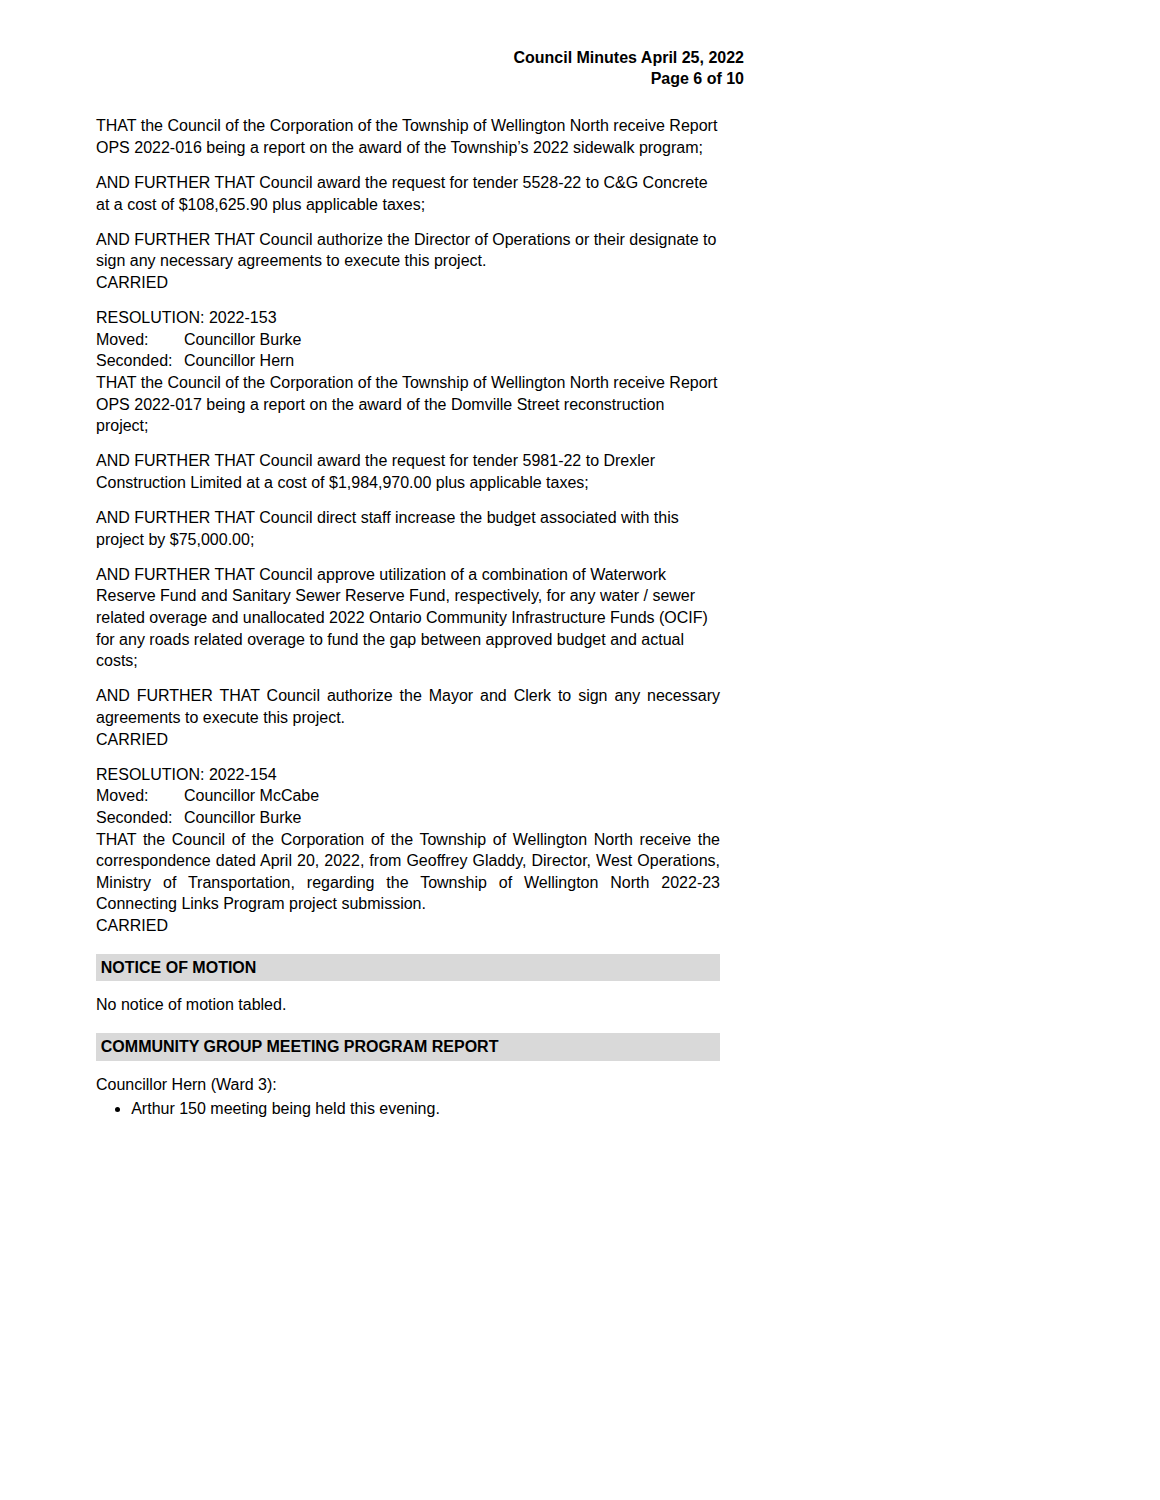Council Minutes April 25, 2022
Page 6 of 10
THAT the Council of the Corporation of the Township of Wellington North receive Report OPS 2022-016 being a report on the award of the Township’s 2022 sidewalk program;
AND FURTHER THAT Council award the request for tender 5528-22 to C&G Concrete at a cost of $108,625.90 plus applicable taxes;
AND FURTHER THAT Council authorize the Director of Operations or their designate to sign any necessary agreements to execute this project.
CARRIED
RESOLUTION: 2022-153
Moved: Councillor Burke
Seconded: Councillor Hern
THAT the Council of the Corporation of the Township of Wellington North receive Report OPS 2022-017 being a report on the award of the Domville Street reconstruction project;
AND FURTHER THAT Council award the request for tender 5981-22 to Drexler Construction Limited at a cost of $1,984,970.00 plus applicable taxes;
AND FURTHER THAT Council direct staff increase the budget associated with this project by $75,000.00;
AND FURTHER THAT Council approve utilization of a combination of Waterwork Reserve Fund and Sanitary Sewer Reserve Fund, respectively, for any water / sewer related overage and unallocated 2022 Ontario Community Infrastructure Funds (OCIF) for any roads related overage to fund the gap between approved budget and actual costs;
AND FURTHER THAT Council authorize the Mayor and Clerk to sign any necessary agreements to execute this project.
CARRIED
RESOLUTION: 2022-154
Moved: Councillor McCabe
Seconded: Councillor Burke
THAT the Council of the Corporation of the Township of Wellington North receive the correspondence dated April 20, 2022, from Geoffrey Gladdy, Director, West Operations, Ministry of Transportation, regarding the Township of Wellington North 2022-23 Connecting Links Program project submission.
CARRIED
Notice of Motion
No notice of motion tabled.
Community Group Meeting Program Report
Councillor Hern (Ward 3):
Arthur 150 meeting being held this evening.